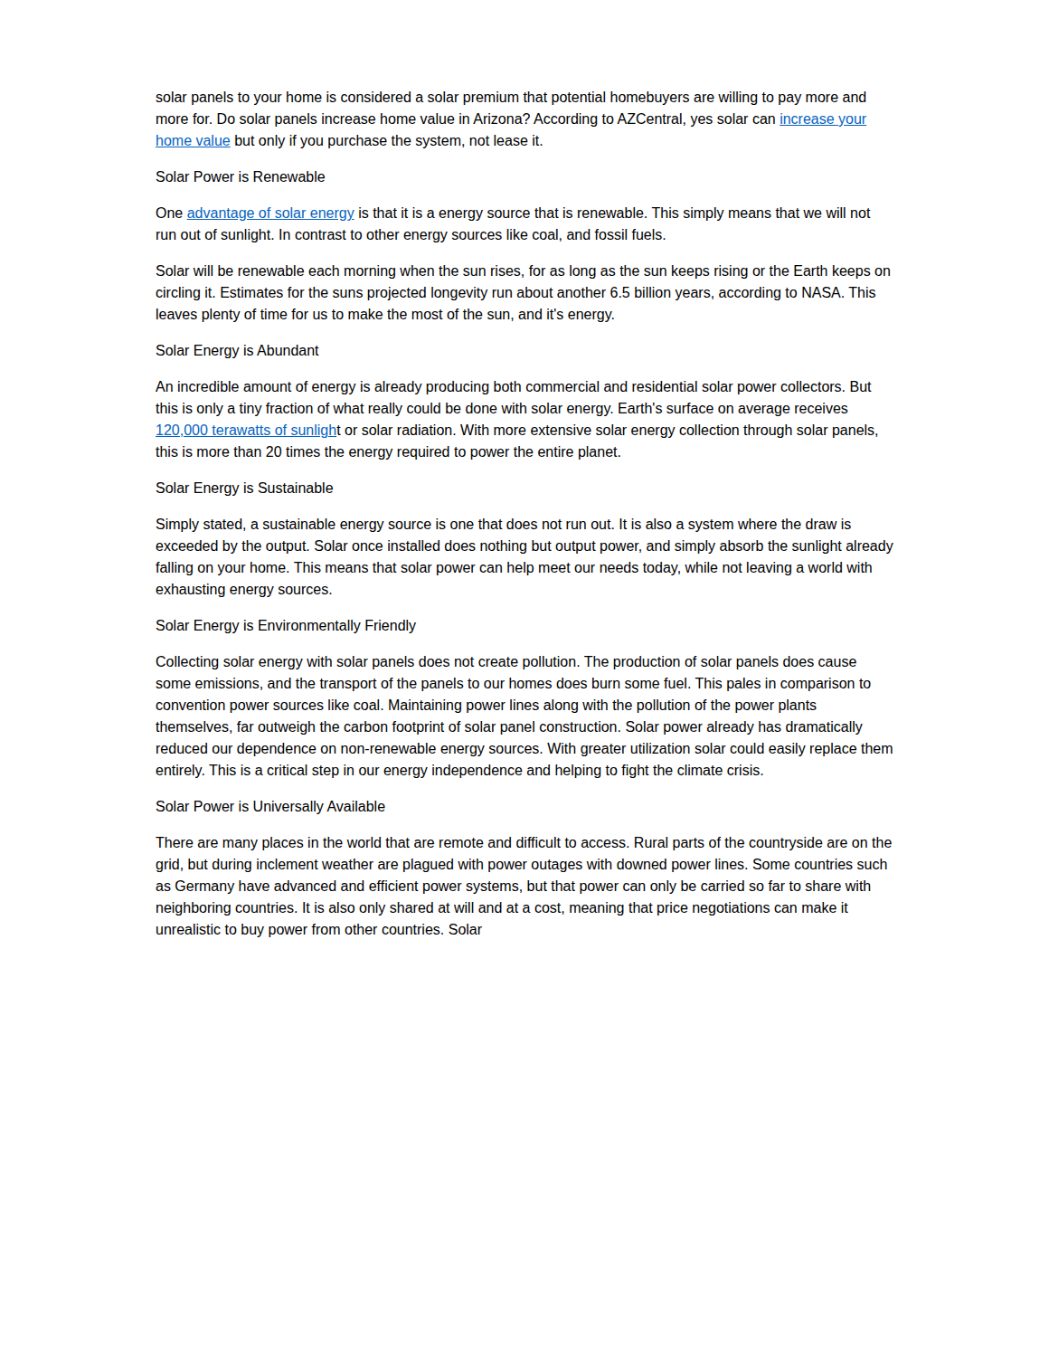solar panels to your home is considered a solar premium that potential homebuyers are willing to pay more and more for. Do solar panels increase home value in Arizona? According to AZCentral, yes solar can increase your home value but only if you purchase the system, not lease it.
Solar Power is Renewable
One advantage of solar energy is that it is a energy source that is renewable. This simply means that we will not run out of sunlight. In contrast to other energy sources like coal, and fossil fuels.
Solar will be renewable each morning when the sun rises, for as long as the sun keeps rising or the Earth keeps on circling it. Estimates for the suns projected longevity run about another 6.5 billion years, according to NASA. This leaves plenty of time for us to make the most of the sun, and it's energy.
Solar Energy is Abundant
An incredible amount of energy is already producing both commercial and residential solar power collectors. But this is only a tiny fraction of what really could be done with solar energy. Earth's surface on average receives 120,000 terawatts of sunlight or solar radiation. With more extensive solar energy collection through solar panels, this is more than 20 times the energy required to power the entire planet.
Solar Energy is Sustainable
Simply stated, a sustainable energy source is one that does not run out. It is also a system where the draw is exceeded by the output. Solar once installed does nothing but output power, and simply absorb the sunlight already falling on your home. This means that solar power can help meet our needs today, while not leaving a world with exhausting energy sources.
Solar Energy is Environmentally Friendly
Collecting solar energy with solar panels does not create pollution. The production of solar panels does cause some emissions, and the transport of the panels to our homes does burn some fuel. This pales in comparison to convention power sources like coal. Maintaining power lines along with the pollution of the power plants themselves, far outweigh the carbon footprint of solar panel construction. Solar power already has dramatically reduced our dependence on non-renewable energy sources. With greater utilization solar could easily replace them entirely. This is a critical step in our energy independence and helping to fight the climate crisis.
Solar Power is Universally Available
There are many places in the world that are remote and difficult to access. Rural parts of the countryside are on the grid, but during inclement weather are plagued with power outages with downed power lines. Some countries such as Germany have advanced and efficient power systems, but that power can only be carried so far to share with neighboring countries. It is also only shared at will and at a cost, meaning that price negotiations can make it unrealistic to buy power from other countries. Solar